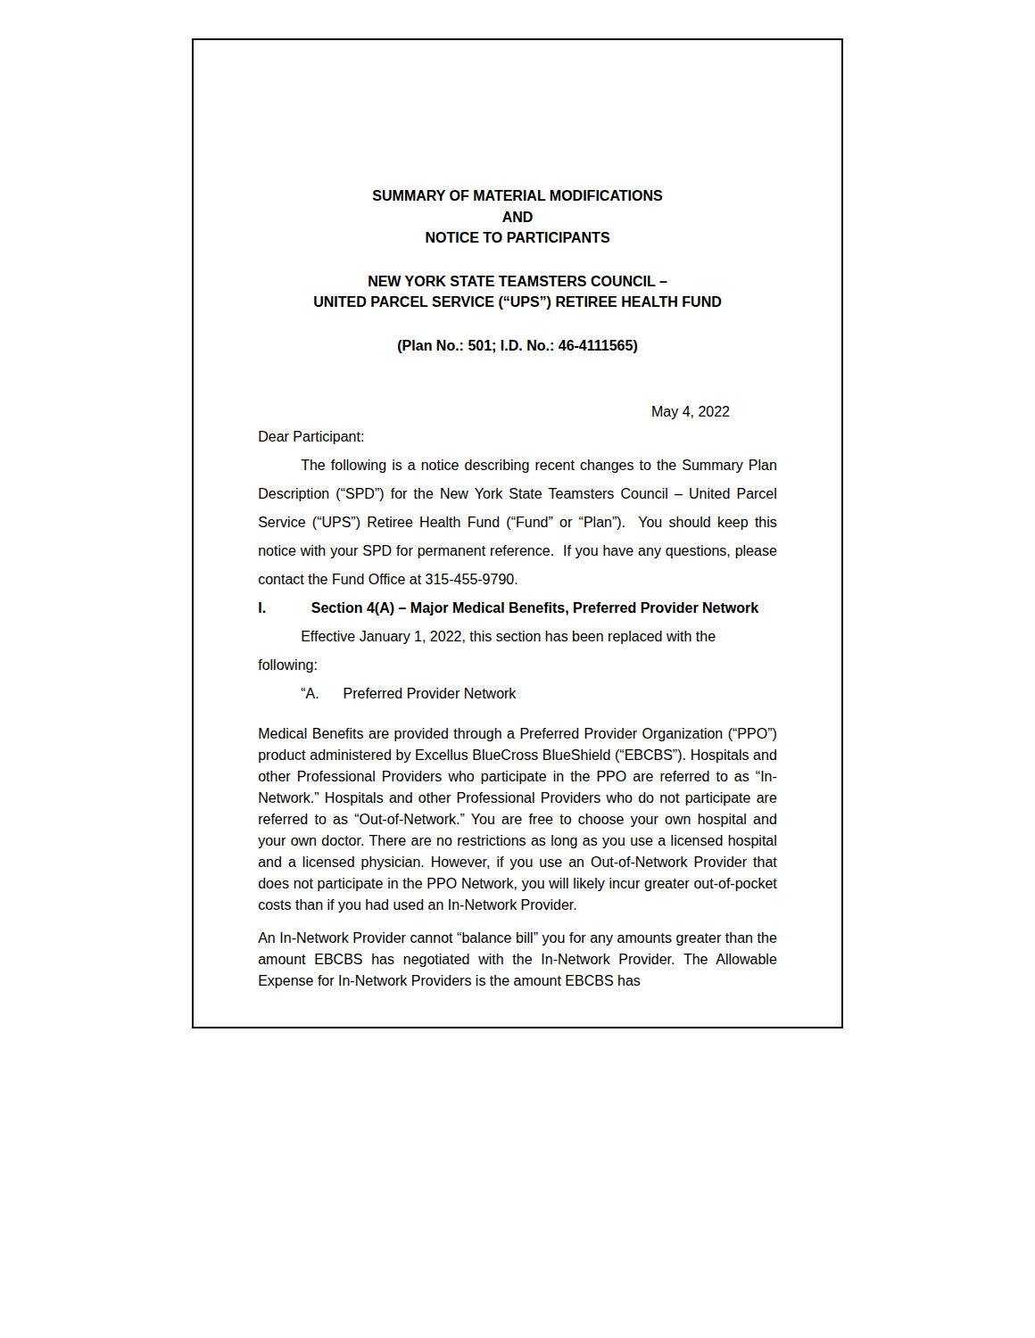SUMMARY OF MATERIAL MODIFICATIONS
AND
NOTICE TO PARTICIPANTS
NEW YORK STATE TEAMSTERS COUNCIL –
UNITED PARCEL SERVICE (“UPS”) RETIREE HEALTH FUND
(Plan No.: 501; I.D. No.: 46-4111565)
May 4, 2022
Dear Participant:
The following is a notice describing recent changes to the Summary Plan Description (“SPD”) for the New York State Teamsters Council – United Parcel Service (“UPS”) Retiree Health Fund (“Fund” or “Plan”). You should keep this notice with your SPD for permanent reference. If you have any questions, please contact the Fund Office at 315-455-9790.
I. Section 4(A) – Major Medical Benefits, Preferred Provider Network
Effective January 1, 2022, this section has been replaced with the following:
“A. Preferred Provider Network
Medical Benefits are provided through a Preferred Provider Organization (“PPO”) product administered by Excellus BlueCross BlueShield (“EBCBS”). Hospitals and other Professional Providers who participate in the PPO are referred to as “In-Network.” Hospitals and other Professional Providers who do not participate are referred to as “Out-of-Network.” You are free to choose your own hospital and your own doctor. There are no restrictions as long as you use a licensed hospital and a licensed physician. However, if you use an Out-of-Network Provider that does not participate in the PPO Network, you will likely incur greater out-of-pocket costs than if you had used an In-Network Provider.
An In-Network Provider cannot “balance bill” you for any amounts greater than the amount EBCBS has negotiated with the In-Network Provider. The Allowable Expense for In-Network Providers is the amount EBCBS has